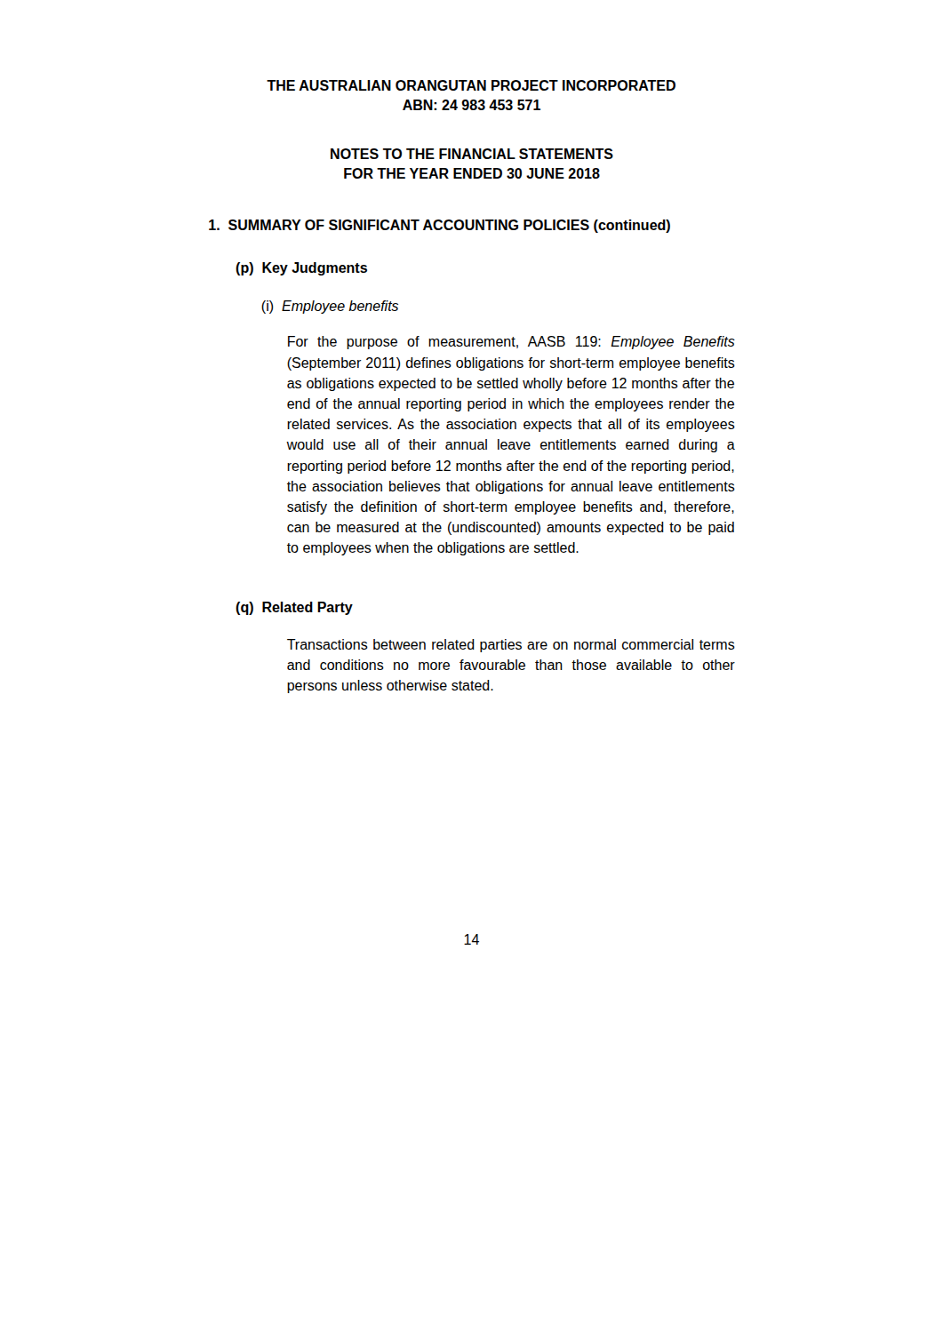THE AUSTRALIAN ORANGUTAN PROJECT INCORPORATED ABN: 24 983 453 571
NOTES TO THE FINANCIAL STATEMENTS FOR THE YEAR ENDED 30 JUNE 2018
1. SUMMARY OF SIGNIFICANT ACCOUNTING POLICIES (continued)
(p) Key Judgments
(i) Employee benefits
For the purpose of measurement, AASB 119: Employee Benefits (September 2011) defines obligations for short-term employee benefits as obligations expected to be settled wholly before 12 months after the end of the annual reporting period in which the employees render the related services. As the association expects that all of its employees would use all of their annual leave entitlements earned during a reporting period before 12 months after the end of the reporting period, the association believes that obligations for annual leave entitlements satisfy the definition of short-term employee benefits and, therefore, can be measured at the (undiscounted) amounts expected to be paid to employees when the obligations are settled.
(q) Related Party
Transactions between related parties are on normal commercial terms and conditions no more favourable than those available to other persons unless otherwise stated.
14